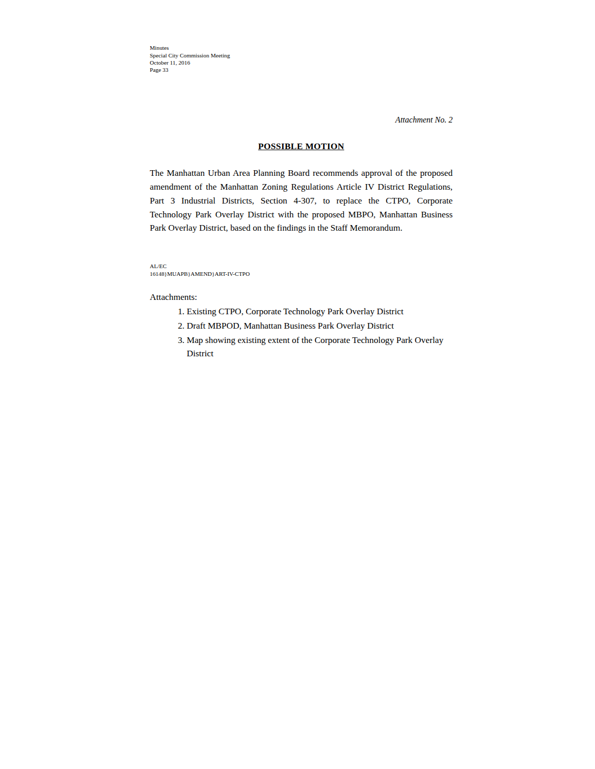Minutes
Special City Commission Meeting
October 11, 2016
Page 33
Attachment No. 2
POSSIBLE MOTION
The Manhattan Urban Area Planning Board recommends approval of the proposed amendment of the Manhattan Zoning Regulations Article IV District Regulations, Part 3 Industrial Districts, Section 4-307, to replace the CTPO, Corporate Technology Park Overlay District with the proposed MBPO, Manhattan Business Park Overlay District, based on the findings in the Staff Memorandum.
AL/EC
16148}MUAPB}AMEND}ART-IV-CTPO
Attachments:
Existing CTPO, Corporate Technology Park Overlay District
Draft MBPOD, Manhattan Business Park Overlay District
Map showing existing extent of the Corporate Technology Park Overlay District